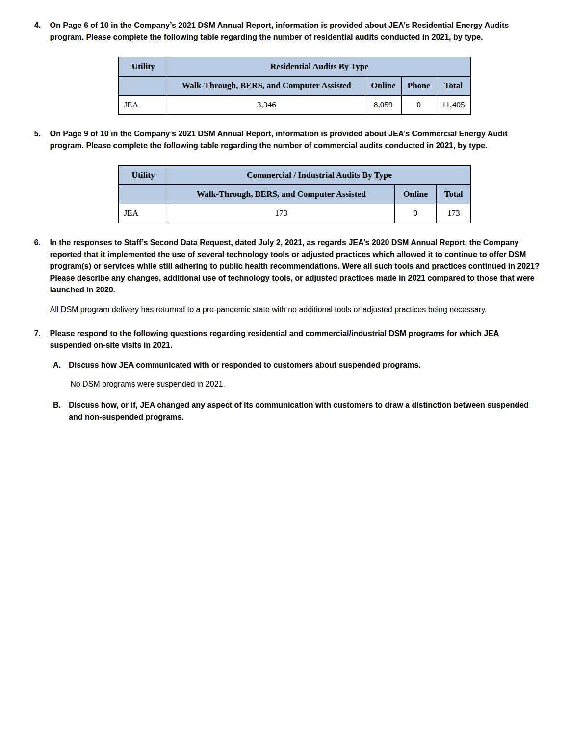On Page 6 of 10 in the Company’s 2021 DSM Annual Report, information is provided about JEA’s Residential Energy Audits program. Please complete the following table regarding the number of residential audits conducted in 2021, by type.
| Utility | Residential Audits By Type |
| --- | --- |
| | Walk-Through, BERS, and Computer Assisted | Online | Phone | Total |
| JEA | 3,346 | 8,059 | 0 | 11,405 |
On Page 9 of 10 in the Company’s 2021 DSM Annual Report, information is provided about JEA’s Commercial Energy Audit program. Please complete the following table regarding the number of commercial audits conducted in 2021, by type.
| Utility | Commercial / Industrial Audits By Type |
| --- | --- |
| | Walk-Through, BERS, and Computer Assisted | Online | Total |
| JEA | 173 | 0 | 173 |
In the responses to Staff’s Second Data Request, dated July 2, 2021, as regards JEA’s 2020 DSM Annual Report, the Company reported that it implemented the use of several technology tools or adjusted practices which allowed it to continue to offer DSM program(s) or services while still adhering to public health recommendations. Were all such tools and practices continued in 2021? Please describe any changes, additional use of technology tools, or adjusted practices made in 2021 compared to those that were launched in 2020.
All DSM program delivery has returned to a pre-pandemic state with no additional tools or adjusted practices being necessary.
Please respond to the following questions regarding residential and commercial/industrial DSM programs for which JEA suspended on-site visits in 2021.
Discuss how JEA communicated with or responded to customers about suspended programs.
No DSM programs were suspended in 2021.
Discuss how, or if, JEA changed any aspect of its communication with customers to draw a distinction between suspended and non-suspended programs.